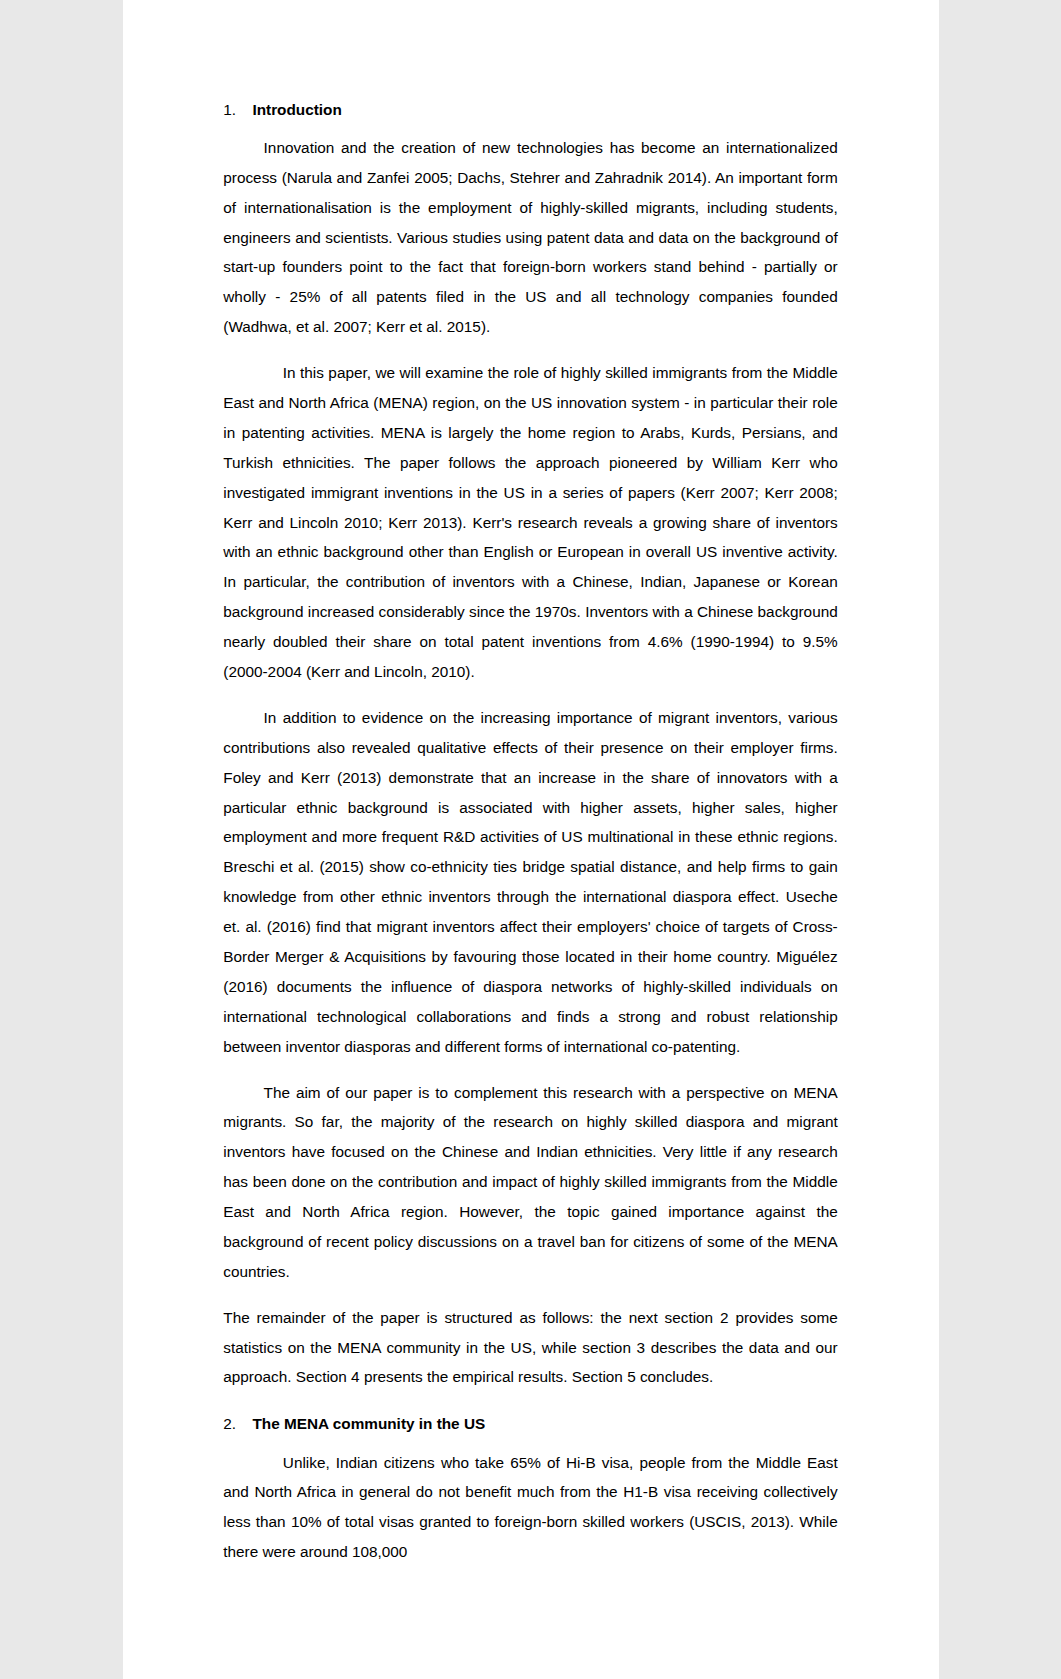1. Introduction
Innovation and the creation of new technologies has become an internationalized process (Narula and Zanfei 2005; Dachs, Stehrer and Zahradnik 2014). An important form of internationalisation is the employment of highly-skilled migrants, including students, engineers and scientists. Various studies using patent data and data on the background of start-up founders point to the fact that foreign-born workers stand behind - partially or wholly - 25% of all patents filed in the US and all technology companies founded (Wadhwa, et al. 2007; Kerr et al. 2015).
In this paper, we will examine the role of highly skilled immigrants from the Middle East and North Africa (MENA) region, on the US innovation system - in particular their role in patenting activities. MENA is largely the home region to Arabs, Kurds, Persians, and Turkish ethnicities. The paper follows the approach pioneered by William Kerr who investigated immigrant inventions in the US in a series of papers (Kerr 2007; Kerr 2008; Kerr and Lincoln 2010; Kerr 2013). Kerr's research reveals a growing share of inventors with an ethnic background other than English or European in overall US inventive activity. In particular, the contribution of inventors with a Chinese, Indian, Japanese or Korean background increased considerably since the 1970s. Inventors with a Chinese background nearly doubled their share on total patent inventions from 4.6% (1990-1994) to 9.5% (2000-2004 (Kerr and Lincoln, 2010).
In addition to evidence on the increasing importance of migrant inventors, various contributions also revealed qualitative effects of their presence on their employer firms. Foley and Kerr (2013) demonstrate that an increase in the share of innovators with a particular ethnic background is associated with higher assets, higher sales, higher employment and more frequent R&D activities of US multinational in these ethnic regions. Breschi et al. (2015) show co-ethnicity ties bridge spatial distance, and help firms to gain knowledge from other ethnic inventors through the international diaspora effect. Useche et. al. (2016) find that migrant inventors affect their employers' choice of targets of Cross-Border Merger & Acquisitions by favouring those located in their home country. Miguélez (2016) documents the influence of diaspora networks of highly-skilled individuals on international technological collaborations and finds a strong and robust relationship between inventor diasporas and different forms of international co-patenting.
The aim of our paper is to complement this research with a perspective on MENA migrants. So far, the majority of the research on highly skilled diaspora and migrant inventors have focused on the Chinese and Indian ethnicities. Very little if any research has been done on the contribution and impact of highly skilled immigrants from the Middle East and North Africa region. However, the topic gained importance against the background of recent policy discussions on a travel ban for citizens of some of the MENA countries.
The remainder of the paper is structured as follows: the next section 2 provides some statistics on the MENA community in the US, while section 3 describes the data and our approach. Section 4 presents the empirical results. Section 5 concludes.
2. The MENA community in the US
Unlike, Indian citizens who take 65% of Hi-B visa, people from the Middle East and North Africa in general do not benefit much from the H1-B visa receiving collectively less than 10% of total visas granted to foreign-born skilled workers (USCIS, 2013). While there were around 108,000